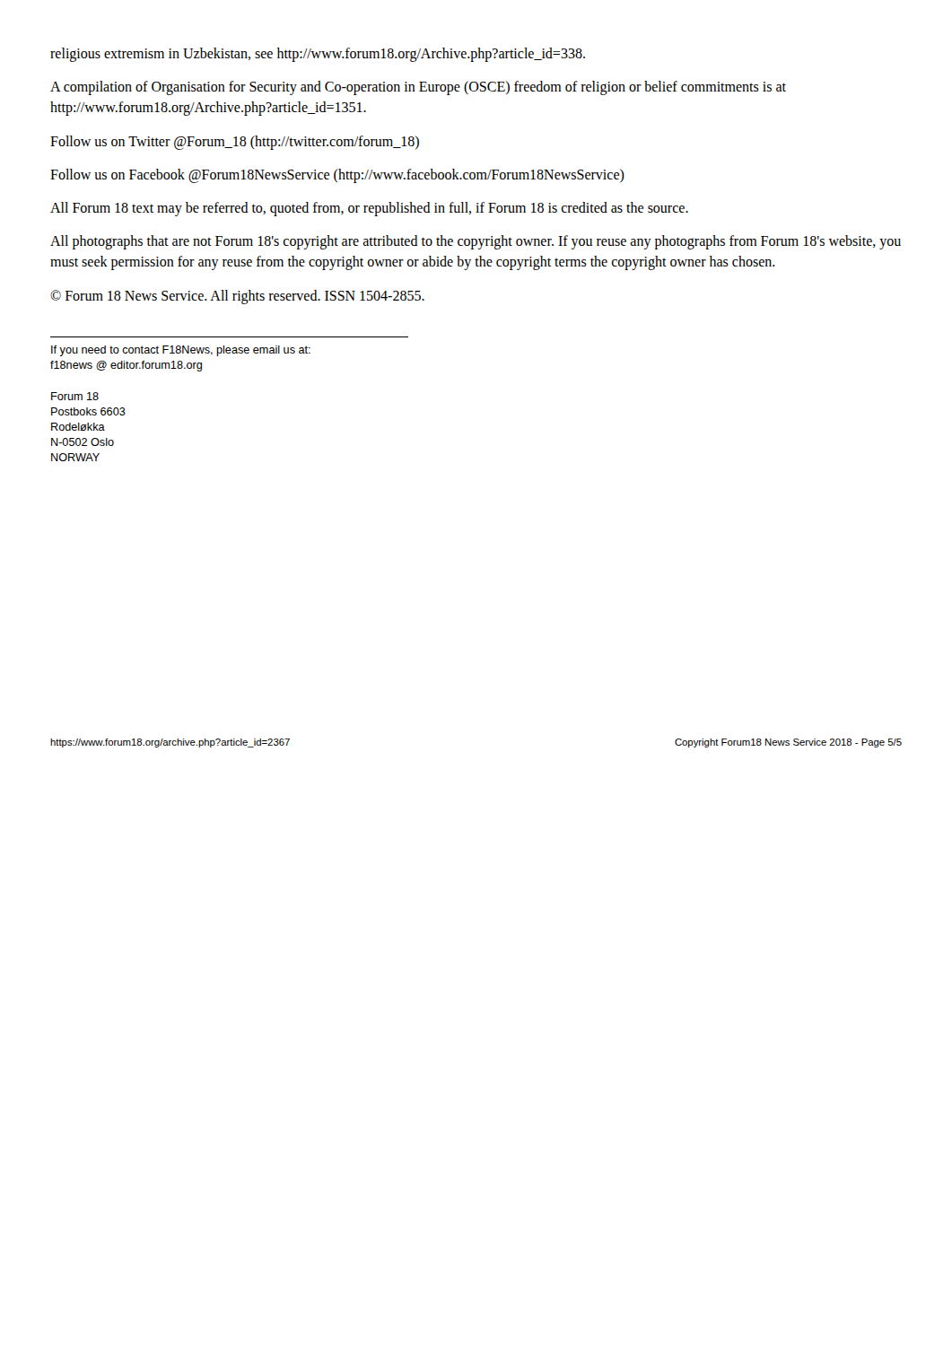religious extremism in Uzbekistan, see http://www.forum18.org/Archive.php?article_id=338.
A compilation of Organisation for Security and Co-operation in Europe (OSCE) freedom of religion or belief commitments is at http://www.forum18.org/Archive.php?article_id=1351.
Follow us on Twitter @Forum_18 (http://twitter.com/forum_18)
Follow us on Facebook @Forum18NewsService (http://www.facebook.com/Forum18NewsService)
All Forum 18 text may be referred to, quoted from, or republished in full, if Forum 18 is credited as the source.
All photographs that are not Forum 18's copyright are attributed to the copyright owner. If you reuse any photographs from Forum 18's website, you must seek permission for any reuse from the copyright owner or abide by the copyright terms the copyright owner has chosen.
© Forum 18 News Service. All rights reserved. ISSN 1504-2855.
If you need to contact F18News, please email us at:
f18news @ editor.forum18.org
Forum 18
Postboks 6603
Rodeløkka
N-0502 Oslo
NORWAY
https://www.forum18.org/archive.php?article_id=2367
Copyright Forum18 News Service 2018 - Page 5/5